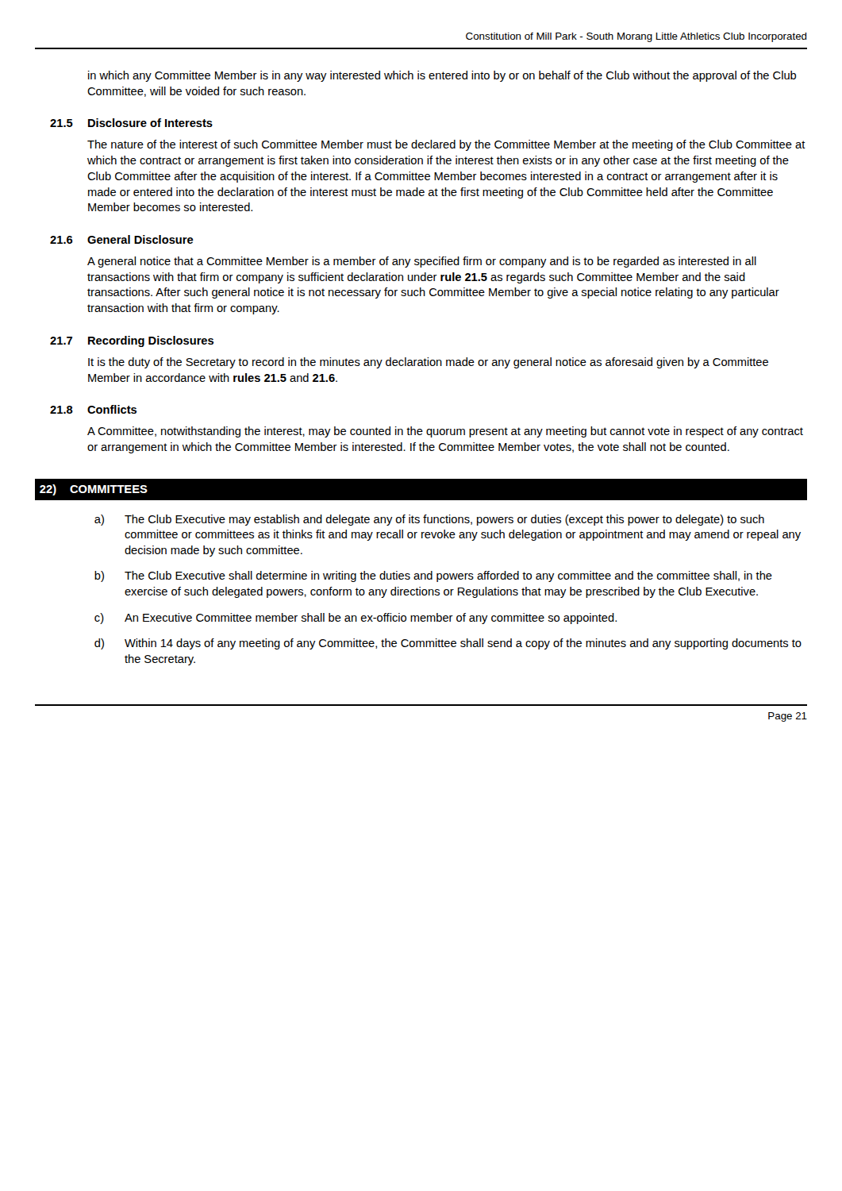Constitution of Mill Park - South Morang Little Athletics Club Incorporated
in which any Committee Member is in any way interested which is entered into by or on behalf of the Club without the approval of the Club Committee, will be voided for such reason.
21.5 Disclosure of Interests
The nature of the interest of such Committee Member must be declared by the Committee Member at the meeting of the Club Committee at which the contract or arrangement is first taken into consideration if the interest then exists or in any other case at the first meeting of the Club Committee after the acquisition of the interest. If a Committee Member becomes interested in a contract or arrangement after it is made or entered into the declaration of the interest must be made at the first meeting of the Club Committee held after the Committee Member becomes so interested.
21.6 General Disclosure
A general notice that a Committee Member is a member of any specified firm or company and is to be regarded as interested in all transactions with that firm or company is sufficient declaration under rule 21.5 as regards such Committee Member and the said transactions. After such general notice it is not necessary for such Committee Member to give a special notice relating to any particular transaction with that firm or company.
21.7 Recording Disclosures
It is the duty of the Secretary to record in the minutes any declaration made or any general notice as aforesaid given by a Committee Member in accordance with rules 21.5 and 21.6.
21.8 Conflicts
A Committee, notwithstanding the interest, may be counted in the quorum present at any meeting but cannot vote in respect of any contract or arrangement in which the Committee Member is interested. If the Committee Member votes, the vote shall not be counted.
22) COMMITTEES
a) The Club Executive may establish and delegate any of its functions, powers or duties (except this power to delegate) to such committee or committees as it thinks fit and may recall or revoke any such delegation or appointment and may amend or repeal any decision made by such committee.
b) The Club Executive shall determine in writing the duties and powers afforded to any committee and the committee shall, in the exercise of such delegated powers, conform to any directions or Regulations that may be prescribed by the Club Executive.
c) An Executive Committee member shall be an ex-officio member of any committee so appointed.
d) Within 14 days of any meeting of any Committee, the Committee shall send a copy of the minutes and any supporting documents to the Secretary.
Page 21